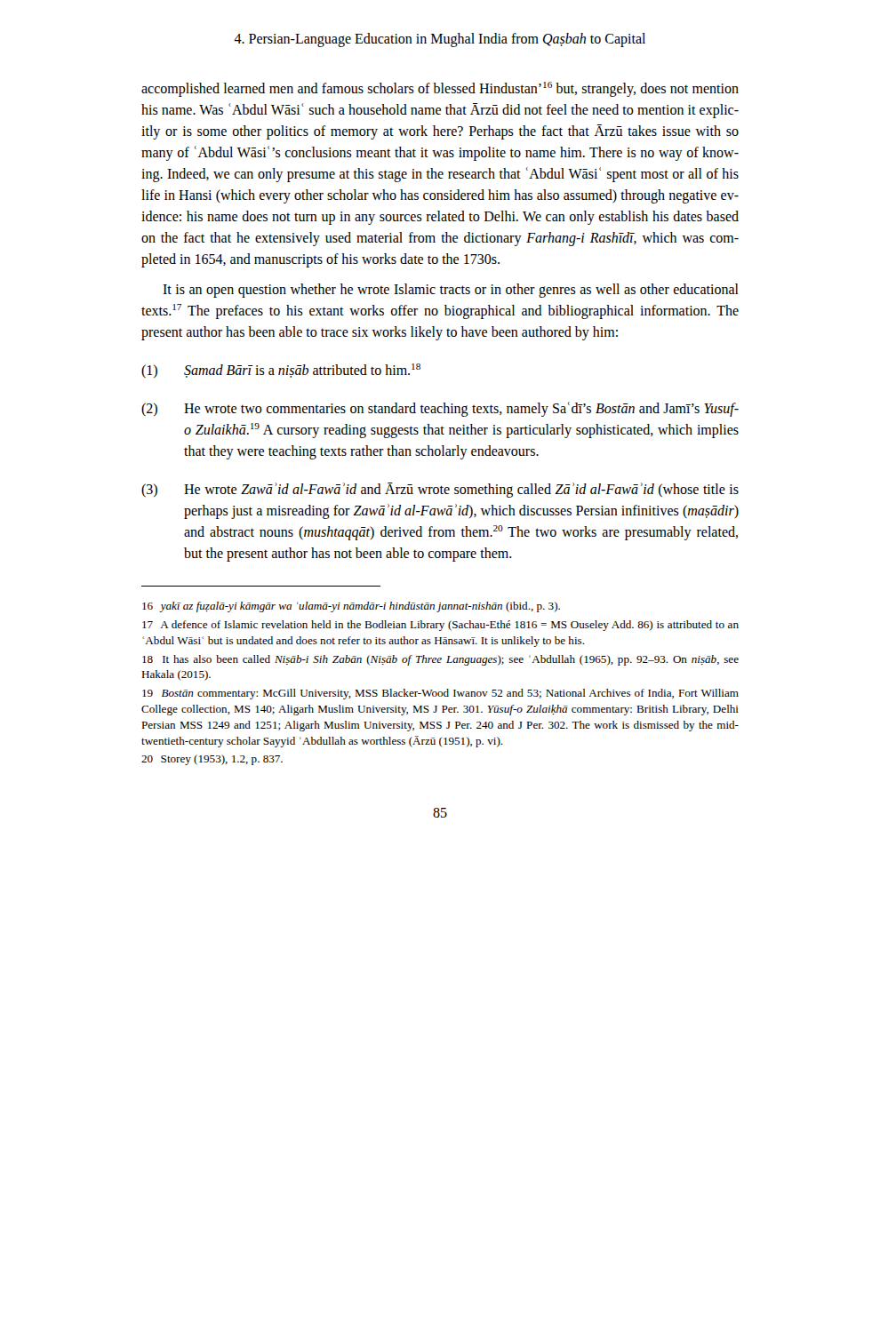4. Persian-Language Education in Mughal India from Qaṣbah to Capital
accomplished learned men and famous scholars of blessed Hindustan’16 but, strangely, does not mention his name. Was ʿAbdul Wāsiʿ such a household name that Ārzū did not feel the need to mention it explicitly or is some other politics of memory at work here? Perhaps the fact that Ārzū takes issue with so many of ʿAbdul Wāsiʿ’s conclusions meant that it was impolite to name him. There is no way of knowing. Indeed, we can only presume at this stage in the research that ʿAbdul Wāsiʿ spent most or all of his life in Hansi (which every other scholar who has considered him has also assumed) through negative evidence: his name does not turn up in any sources related to Delhi. We can only establish his dates based on the fact that he extensively used material from the dictionary Farhang-i Rashīdī, which was completed in 1654, and manuscripts of his works date to the 1730s.
It is an open question whether he wrote Islamic tracts or in other genres as well as other educational texts.17 The prefaces to his extant works offer no biographical and bibliographical information. The present author has been able to trace six works likely to have been authored by him:
Ṣamad Bārī is a niṣāb attributed to him.18
He wrote two commentaries on standard teaching texts, namely Saʿdī’s Bostān and Jamī’s Yusuf-o Zulaikhā.19 A cursory reading suggests that neither is particularly sophisticated, which implies that they were teaching texts rather than scholarly endeavours.
He wrote Zawāʾid al-Fawāʾid and Ārzū wrote something called Zāʾid al-Fawāʾid (whose title is perhaps just a misreading for Zawāʾid al-Fawāʾid), which discusses Persian infinitives (maṣādir) and abstract nouns (mushtaqqāt) derived from them.20 The two works are presumably related, but the present author has not been able to compare them.
16 yakī az fuẓalā-yi kāmgār wa ʿulamā-yi nāmdār-i hindūstān jannat-nishān (ibid., p. 3).
17 A defence of Islamic revelation held in the Bodleian Library (Sachau-Ethé 1816 = MS Ouseley Add. 86) is attributed to an ʿAbdul Wāsiʿ but is undated and does not refer to its author as Hānsawī. It is unlikely to be his.
18 It has also been called Niṣāb-i Sih Zabān (Niṣāb of Three Languages); see ʿAbdullah (1965), pp. 92–93. On niṣāb, see Hakala (2015).
19 Bostān commentary: McGill University, MSS Blacker-Wood Iwanov 52 and 53; National Archives of India, Fort William College collection, MS 140; Aligarh Muslim University, MS J Per. 301. Yūsuf-o Zulaiḳhā commentary: British Library, Delhi Persian MSS 1249 and 1251; Aligarh Muslim University, MSS J Per. 240 and J Per. 302. The work is dismissed by the mid-twentieth-century scholar Sayyid ʿAbdullah as worthless (Ārzū (1951), p. vi).
20 Storey (1953), 1.2, p. 837.
85